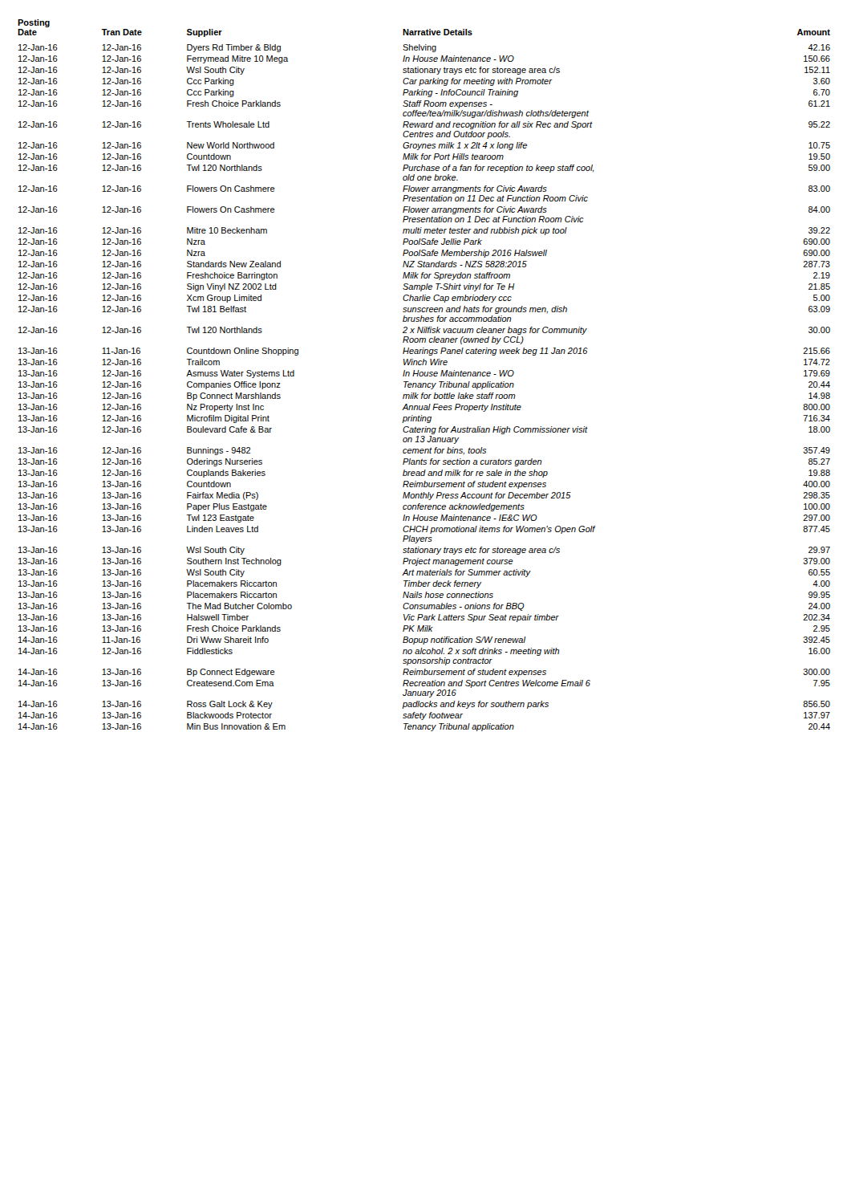| Posting Date | Tran Date | Supplier | Narrative Details | Amount |
| --- | --- | --- | --- | --- |
| 12-Jan-16 | 12-Jan-16 | Dyers Rd Timber & Bldg | Shelving | 42.16 |
| 12-Jan-16 | 12-Jan-16 | Ferrymead Mitre 10 Mega | In House Maintenance - WO | 150.66 |
| 12-Jan-16 | 12-Jan-16 | Wsl South City | stationary trays etc for storeage area c/s | 152.11 |
| 12-Jan-16 | 12-Jan-16 | Ccc Parking | Car parking for meeting with Promoter | 3.60 |
| 12-Jan-16 | 12-Jan-16 | Ccc Parking | Parking - InfoCouncil Training | 6.70 |
| 12-Jan-16 | 12-Jan-16 | Fresh Choice Parklands | Staff Room expenses - coffee/tea/milk/sugar/dishwash cloths/detergent | 61.21 |
| 12-Jan-16 | 12-Jan-16 | Trents Wholesale Ltd | Reward and recognition for all six Rec and Sport Centres and Outdoor pools. | 95.22 |
| 12-Jan-16 | 12-Jan-16 | New World Northwood | Groynes milk 1 x 2lt 4 x long life | 10.75 |
| 12-Jan-16 | 12-Jan-16 | Countdown | Milk for Port Hills tearoom | 19.50 |
| 12-Jan-16 | 12-Jan-16 | Twl 120 Northlands | Purchase of a fan for reception to keep staff cool, old one broke. | 59.00 |
| 12-Jan-16 | 12-Jan-16 | Flowers On Cashmere | Flower arrangments for Civic Awards Presentation on 11 Dec at Function Room Civic | 83.00 |
| 12-Jan-16 | 12-Jan-16 | Flowers On Cashmere | Flower arrangments for Civic Awards Presentation on 1 Dec at Function Room Civic | 84.00 |
| 12-Jan-16 | 12-Jan-16 | Mitre 10 Beckenham | multi meter tester and rubbish pick up tool | 39.22 |
| 12-Jan-16 | 12-Jan-16 | Nzra | PoolSafe Jellie Park | 690.00 |
| 12-Jan-16 | 12-Jan-16 | Nzra | PoolSafe Membership 2016 Halswell | 690.00 |
| 12-Jan-16 | 12-Jan-16 | Standards New Zealand | NZ Standards - NZS 5828:2015 | 287.73 |
| 12-Jan-16 | 12-Jan-16 | Freshchoice Barrington | Milk for Spreydon staffroom | 2.19 |
| 12-Jan-16 | 12-Jan-16 | Sign Vinyl NZ 2002 Ltd | Sample T-Shirt vinyl for Te H | 21.85 |
| 12-Jan-16 | 12-Jan-16 | Xcm Group Limited | Charlie Cap embriodery ccc | 5.00 |
| 12-Jan-16 | 12-Jan-16 | Twl 181 Belfast | sunscreen and hats for grounds men, dish brushes for accommodation | 63.09 |
| 12-Jan-16 | 12-Jan-16 | Twl 120 Northlands | 2 x Nilfisk vacuum cleaner bags for Community Room cleaner (owned by CCL) | 30.00 |
| 13-Jan-16 | 11-Jan-16 | Countdown Online Shopping | Hearings Panel catering week beg 11 Jan 2016 | 215.66 |
| 13-Jan-16 | 12-Jan-16 | Trailcom | Winch Wire | 174.72 |
| 13-Jan-16 | 12-Jan-16 | Asmuss Water Systems Ltd | In House Maintenance - WO | 179.69 |
| 13-Jan-16 | 12-Jan-16 | Companies Office Iponz | Tenancy Tribunal application | 20.44 |
| 13-Jan-16 | 12-Jan-16 | Bp Connect Marshlands | milk for bottle lake staff room | 14.98 |
| 13-Jan-16 | 12-Jan-16 | Nz Property Inst Inc | Annual Fees Property Institute | 800.00 |
| 13-Jan-16 | 12-Jan-16 | Microfilm Digital Print | printing | 716.34 |
| 13-Jan-16 | 12-Jan-16 | Boulevard Cafe & Bar | Catering for Australian High Commissioner visit on 13 January | 18.00 |
| 13-Jan-16 | 12-Jan-16 | Bunnings - 9482 | cement for bins, tools | 357.49 |
| 13-Jan-16 | 12-Jan-16 | Oderings Nurseries | Plants for section a curators garden | 85.27 |
| 13-Jan-16 | 12-Jan-16 | Couplands Bakeries | bread and milk for re sale in the shop | 19.88 |
| 13-Jan-16 | 13-Jan-16 | Countdown | Reimbursement of student expenses | 400.00 |
| 13-Jan-16 | 13-Jan-16 | Fairfax Media (Ps) | Monthly Press Account for December 2015 | 298.35 |
| 13-Jan-16 | 13-Jan-16 | Paper Plus Eastgate | conference acknowledgements | 100.00 |
| 13-Jan-16 | 13-Jan-16 | Twl 123 Eastgate | In House Maintenance - IE&C WO | 297.00 |
| 13-Jan-16 | 13-Jan-16 | Linden Leaves Ltd | CHCH promotional items for Women's Open Golf Players | 877.45 |
| 13-Jan-16 | 13-Jan-16 | Wsl South City | stationary trays etc for storeage area c/s | 29.97 |
| 13-Jan-16 | 13-Jan-16 | Southern Inst Technolog | Project management course | 379.00 |
| 13-Jan-16 | 13-Jan-16 | Wsl South City | Art materials for Summer activity | 60.55 |
| 13-Jan-16 | 13-Jan-16 | Placemakers Riccarton | Timber deck fernery | 4.00 |
| 13-Jan-16 | 13-Jan-16 | Placemakers Riccarton | Nails hose connections | 99.95 |
| 13-Jan-16 | 13-Jan-16 | The Mad Butcher Colombo | Consumables - onions for BBQ | 24.00 |
| 13-Jan-16 | 13-Jan-16 | Halswell Timber | Vic Park Latters Spur Seat repair timber | 202.34 |
| 13-Jan-16 | 13-Jan-16 | Fresh Choice Parklands | PK Milk | 2.95 |
| 14-Jan-16 | 11-Jan-16 | Dri Www Shareit Info | Bopup notification S/W renewal | 392.45 |
| 14-Jan-16 | 12-Jan-16 | Fiddlesticks | no alcohol. 2 x soft drinks - meeting with sponsorship contractor | 16.00 |
| 14-Jan-16 | 13-Jan-16 | Bp Connect Edgeware | Reimbursement of student expenses | 300.00 |
| 14-Jan-16 | 13-Jan-16 | Createsend.Com Ema | Recreation and Sport Centres Welcome Email 6 January 2016 | 7.95 |
| 14-Jan-16 | 13-Jan-16 | Ross Galt Lock & Key | padlocks and keys for southern parks | 856.50 |
| 14-Jan-16 | 13-Jan-16 | Blackwoods Protector | safety footwear | 137.97 |
| 14-Jan-16 | 13-Jan-16 | Min Bus Innovation & Em | Tenancy Tribunal application | 20.44 |